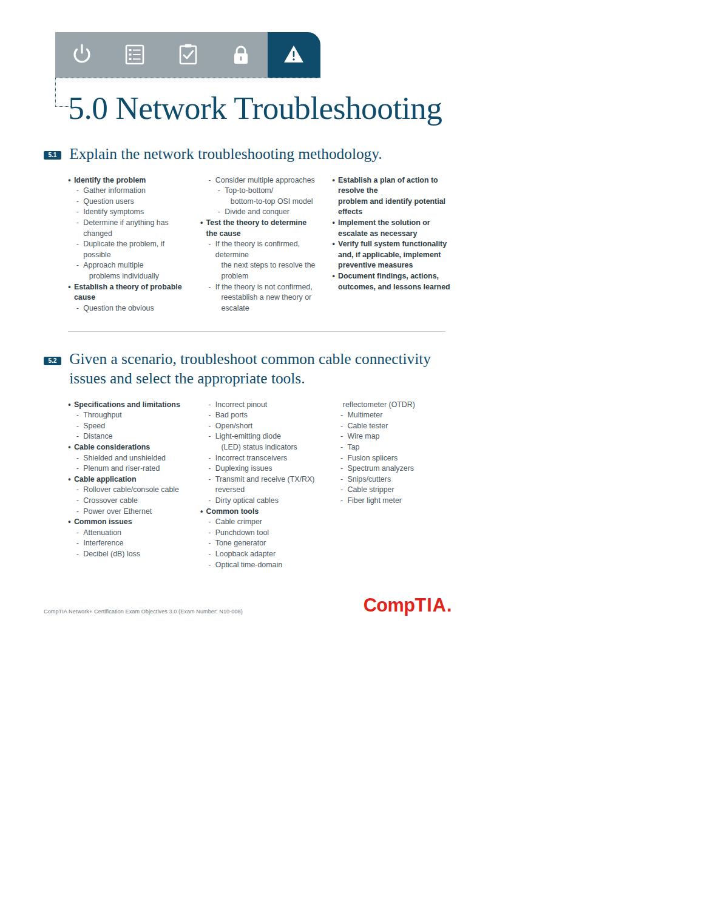5.0 Network Troubleshooting
5.1
Explain the network troubleshooting methodology.
Identify the problem
Gather information
Question users
Identify symptoms
Determine if anything has changed
Duplicate the problem, if possible
Approach multiple
problems individually
Establish a theory of probable cause
Question the obvious
Consider multiple approaches
Top-to-bottom/
bottom-to-top OSI model
Divide and conquer
Test the theory to determine the cause
If the theory is confirmed, determine
the next steps to resolve the problem
If the theory is not confirmed,
reestablish a new theory or escalate
Establish a plan of action to resolve the
problem and identify potential effects
Implement the solution or
escalate as necessary
Verify full system functionality
and, if applicable, implement
preventive measures
Document findings, actions,
outcomes, and lessons learned
5.2
Given a scenario, troubleshoot common cable connectivity issues and select the appropriate tools.
Specifications and limitations
Throughput
Speed
Distance
Cable considerations
Shielded and unshielded
Plenum and riser-rated
Cable application
Rollover cable/console cable
Crossover cable
Power over Ethernet
Common issues
Attenuation
Interference
Decibel (dB) loss
Incorrect pinout
Bad ports
Open/short
Light-emitting diode
(LED) status indicators
Incorrect transceivers
Duplexing issues
Transmit and receive (TX/RX) reversed
Dirty optical cables
Common tools
Cable crimper
Punchdown tool
Tone generator
Loopback adapter
Optical time-domain
reflectometer (OTDR)
Multimeter
Cable tester
Wire map
Tap
Fusion splicers
Spectrum analyzers
Snips/cutters
Cable stripper
Fiber light meter
CompTIA Network+ Certification Exam Objectives 3.0 (Exam Number: N10-008)
CompTIA.